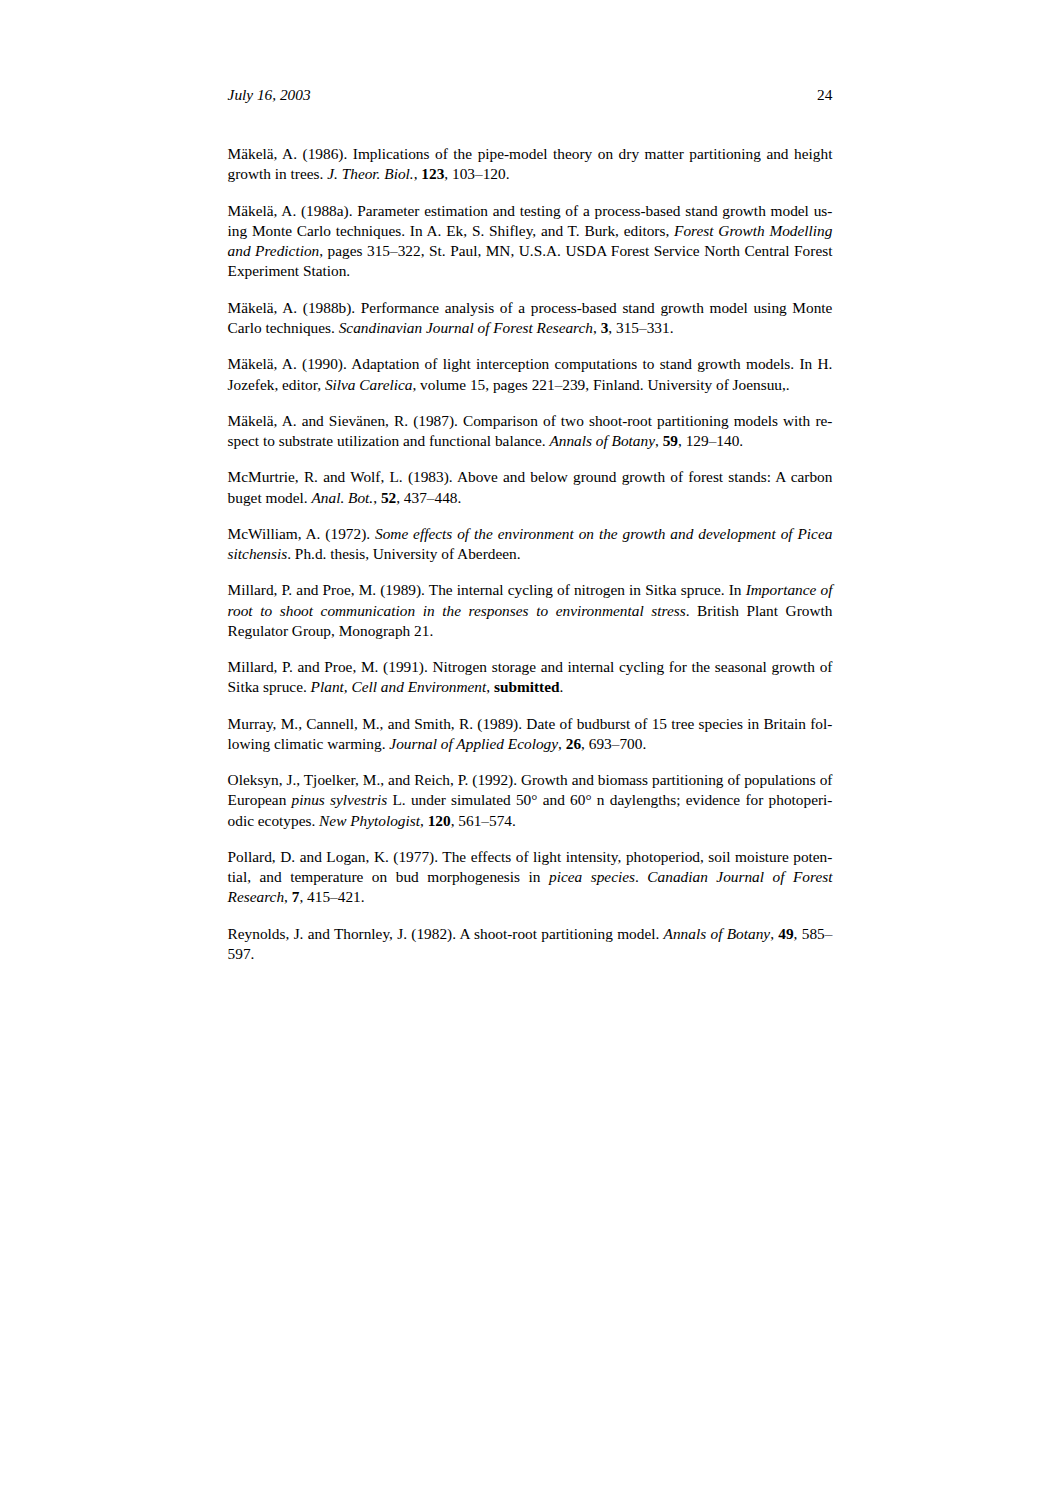July 16, 2003 24
Mäkelä, A. (1986). Implications of the pipe-model theory on dry matter partitioning and height growth in trees. J. Theor. Biol., 123, 103–120.
Mäkelä, A. (1988a). Parameter estimation and testing of a process-based stand growth model using Monte Carlo techniques. In A. Ek, S. Shifley, and T. Burk, editors, Forest Growth Modelling and Prediction, pages 315–322, St. Paul, MN, U.S.A. USDA Forest Service North Central Forest Experiment Station.
Mäkelä, A. (1988b). Performance analysis of a process-based stand growth model using Monte Carlo techniques. Scandinavian Journal of Forest Research, 3, 315–331.
Mäkelä, A. (1990). Adaptation of light interception computations to stand growth models. In H. Jozefek, editor, Silva Carelica, volume 15, pages 221–239, Finland. University of Joensuu,.
Mäkelä, A. and Sievänen, R. (1987). Comparison of two shoot-root partitioning models with respect to substrate utilization and functional balance. Annals of Botany, 59, 129–140.
McMurtrie, R. and Wolf, L. (1983). Above and below ground growth of forest stands: A carbon buget model. Anal. Bot., 52, 437–448.
McWilliam, A. (1972). Some effects of the environment on the growth and development of Picea sitchensis. Ph.d. thesis, University of Aberdeen.
Millard, P. and Proe, M. (1989). The internal cycling of nitrogen in Sitka spruce. In Importance of root to shoot communication in the responses to environmental stress. British Plant Growth Regulator Group, Monograph 21.
Millard, P. and Proe, M. (1991). Nitrogen storage and internal cycling for the seasonal growth of Sitka spruce. Plant, Cell and Environment, submitted.
Murray, M., Cannell, M., and Smith, R. (1989). Date of budburst of 15 tree species in Britain following climatic warming. Journal of Applied Ecology, 26, 693–700.
Oleksyn, J., Tjoelker, M., and Reich, P. (1992). Growth and biomass partitioning of populations of European pinus sylvestris L. under simulated 50° and 60° n daylengths; evidence for photoperiodic ecotypes. New Phytologist, 120, 561–574.
Pollard, D. and Logan, K. (1977). The effects of light intensity, photoperiod, soil moisture potential, and temperature on bud morphogenesis in picea species. Canadian Journal of Forest Research, 7, 415–421.
Reynolds, J. and Thornley, J. (1982). A shoot-root partitioning model. Annals of Botany, 49, 585–597.